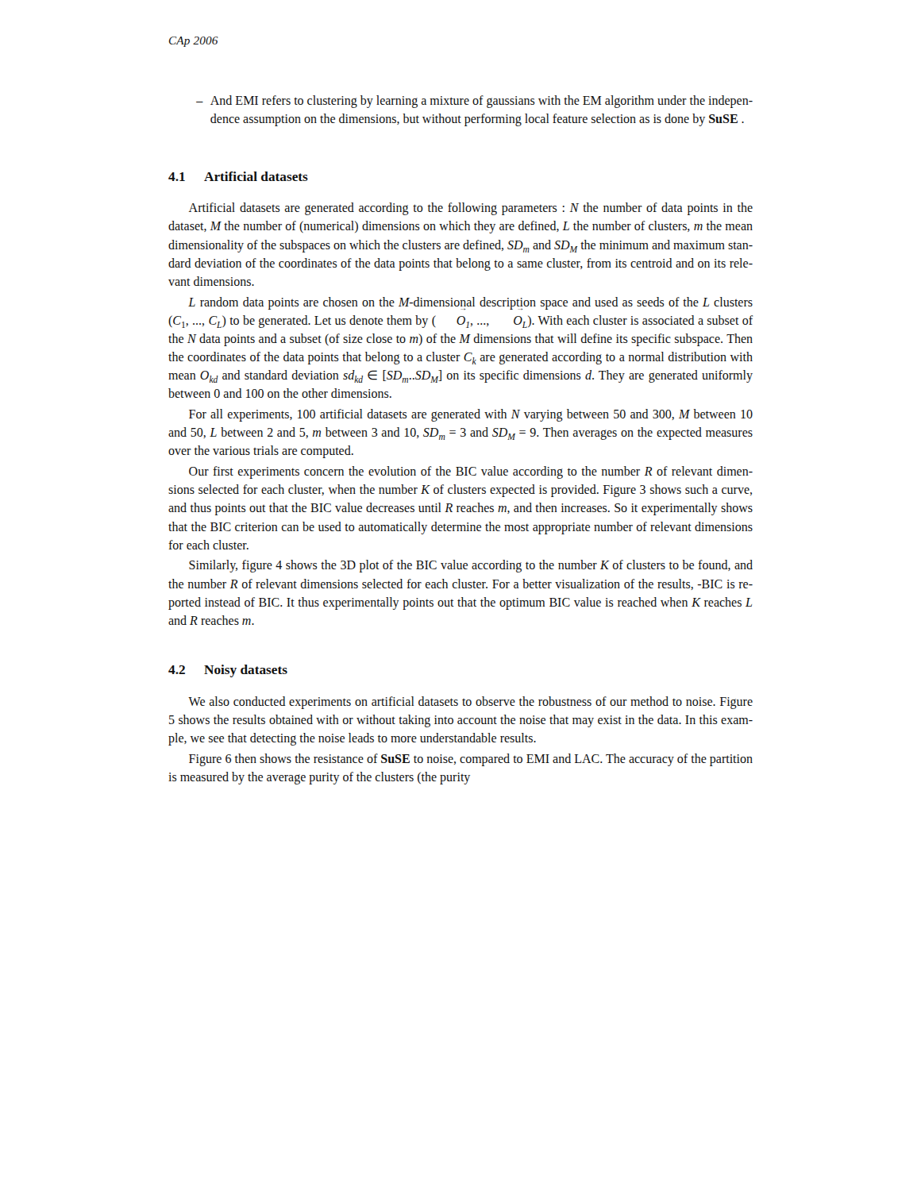CAp 2006
And EMI refers to clustering by learning a mixture of gaussians with the EM algorithm under the independence assumption on the dimensions, but without performing local feature selection as is done by SuSE .
4.1 Artificial datasets
Artificial datasets are generated according to the following parameters : N the number of data points in the dataset, M the number of (numerical) dimensions on which they are defined, L the number of clusters, m the mean dimensionality of the subspaces on which the clusters are defined, SDm and SDM the minimum and maximum standard deviation of the coordinates of the data points that belong to a same cluster, from its centroid and on its relevant dimensions.
L random data points are chosen on the M-dimensional description space and used as seeds of the L clusters (C1, ..., CL) to be generated. Let us denote them by (O1, ..., OL). With each cluster is associated a subset of the N data points and a subset (of size close to m) of the M dimensions that will define its specific subspace. Then the coordinates of the data points that belong to a cluster Ck are generated according to a normal distribution with mean Okd and standard deviation sdkd ∈ [SDm..SDM] on its specific dimensions d. They are generated uniformly between 0 and 100 on the other dimensions.
For all experiments, 100 artificial datasets are generated with N varying between 50 and 300, M between 10 and 50, L between 2 and 5, m between 3 and 10, SDm = 3 and SDM = 9. Then averages on the expected measures over the various trials are computed.
Our first experiments concern the evolution of the BIC value according to the number R of relevant dimensions selected for each cluster, when the number K of clusters expected is provided. Figure 3 shows such a curve, and thus points out that the BIC value decreases until R reaches m, and then increases. So it experimentally shows that the BIC criterion can be used to automatically determine the most appropriate number of relevant dimensions for each cluster.
Similarly, figure 4 shows the 3D plot of the BIC value according to the number K of clusters to be found, and the number R of relevant dimensions selected for each cluster. For a better visualization of the results, -BIC is reported instead of BIC. It thus experimentally points out that the optimum BIC value is reached when K reaches L and R reaches m.
4.2 Noisy datasets
We also conducted experiments on artificial datasets to observe the robustness of our method to noise. Figure 5 shows the results obtained with or without taking into account the noise that may exist in the data. In this example, we see that detecting the noise leads to more understandable results.
Figure 6 then shows the resistance of SuSE to noise, compared to EMI and LAC. The accuracy of the partition is measured by the average purity of the clusters (the purity